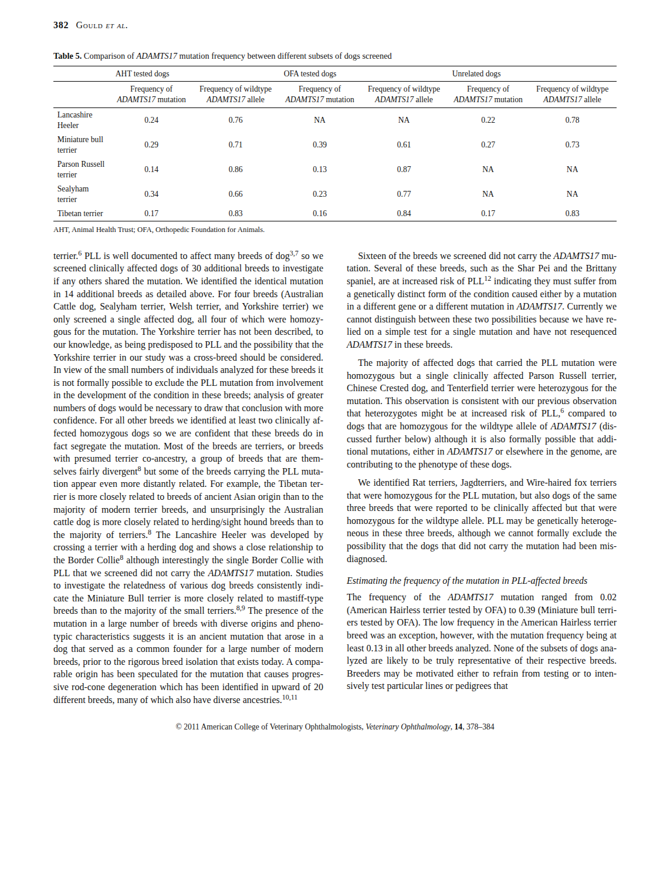382 Gould et al.
Table 5. Comparison of ADAMTS17 mutation frequency between different subsets of dogs screened
| | AHT tested dogs | OFA tested dogs | Unrelated dogs |
| --- | --- | --- | --- |
| | Frequency of ADAMTS17 mutation | Frequency of wildtype ADAMTS17 allele | Frequency of ADAMTS17 mutation | Frequency of wildtype ADAMTS17 allele | Frequency of ADAMTS17 mutation | Frequency of wildtype ADAMTS17 allele |
| Lancashire Heeler | 0.24 | 0.76 | NA | NA | 0.22 | 0.78 |
| Miniature bull terrier | 0.29 | 0.71 | 0.39 | 0.61 | 0.27 | 0.73 |
| Parson Russell terrier | 0.14 | 0.86 | 0.13 | 0.87 | NA | NA |
| Sealyham terrier | 0.34 | 0.66 | 0.23 | 0.77 | NA | NA |
| Tibetan terrier | 0.17 | 0.83 | 0.16 | 0.84 | 0.17 | 0.83 |
AHT, Animal Health Trust; OFA, Orthopedic Foundation for Animals.
terrier.6 PLL is well documented to affect many breeds of dog3,7 so we screened clinically affected dogs of 30 additional breeds to investigate if any others shared the mutation. We identified the identical mutation in 14 additional breeds as detailed above. For four breeds (Australian Cattle dog, Sealyham terrier, Welsh terrier, and Yorkshire terrier) we only screened a single affected dog, all four of which were homozygous for the mutation. The Yorkshire terrier has not been described, to our knowledge, as being predisposed to PLL and the possibility that the Yorkshire terrier in our study was a cross-breed should be considered. In view of the small numbers of individuals analyzed for these breeds it is not formally possible to exclude the PLL mutation from involvement in the development of the condition in these breeds; analysis of greater numbers of dogs would be necessary to draw that conclusion with more confidence. For all other breeds we identified at least two clinically affected homozygous dogs so we are confident that these breeds do in fact segregate the mutation. Most of the breeds are terriers, or breeds with presumed terrier co-ancestry, a group of breeds that are themselves fairly divergent8 but some of the breeds carrying the PLL mutation appear even more distantly related. For example, the Tibetan terrier is more closely related to breeds of ancient Asian origin than to the majority of modern terrier breeds, and unsurprisingly the Australian cattle dog is more closely related to herding/sight hound breeds than to the majority of terriers.8 The Lancashire Heeler was developed by crossing a terrier with a herding dog and shows a close relationship to the Border Collie8 although interestingly the single Border Collie with PLL that we screened did not carry the ADAMTS17 mutation. Studies to investigate the relatedness of various dog breeds consistently indicate the Miniature Bull terrier is more closely related to mastiff-type breeds than to the majority of the small terriers.8,9 The presence of the mutation in a large number of breeds with diverse origins and phenotypic characteristics suggests it is an ancient mutation that arose in a dog that served as a common founder for a large number of modern breeds, prior to the rigorous breed isolation that exists today. A comparable origin has been speculated for the mutation that causes progressive rod-cone degeneration which has been identified in upward of 20 different breeds, many of which also have diverse ancestries.10,11
Sixteen of the breeds we screened did not carry the ADAMTS17 mutation. Several of these breeds, such as the Shar Pei and the Brittany spaniel, are at increased risk of PLL12 indicating they must suffer from a genetically distinct form of the condition caused either by a mutation in a different gene or a different mutation in ADAMTS17. Currently we cannot distinguish between these two possibilities because we have relied on a simple test for a single mutation and have not resequenced ADAMTS17 in these breeds.
The majority of affected dogs that carried the PLL mutation were homozygous but a single clinically affected Parson Russell terrier, Chinese Crested dog, and Tenterfield terrier were heterozygous for the mutation. This observation is consistent with our previous observation that heterozygotes might be at increased risk of PLL,6 compared to dogs that are homozygous for the wildtype allele of ADAMTS17 (discussed further below) although it is also formally possible that additional mutations, either in ADAMTS17 or elsewhere in the genome, are contributing to the phenotype of these dogs.
We identified Rat terriers, Jagdterriers, and Wire-haired fox terriers that were homozygous for the PLL mutation, but also dogs of the same three breeds that were reported to be clinically affected but that were homozygous for the wildtype allele. PLL may be genetically heterogeneous in these three breeds, although we cannot formally exclude the possibility that the dogs that did not carry the mutation had been mis-diagnosed.
Estimating the frequency of the mutation in PLL-affected breeds
The frequency of the ADAMTS17 mutation ranged from 0.02 (American Hairless terrier tested by OFA) to 0.39 (Miniature bull terriers tested by OFA). The low frequency in the American Hairless terrier breed was an exception, however, with the mutation frequency being at least 0.13 in all other breeds analyzed. None of the subsets of dogs analyzed are likely to be truly representative of their respective breeds. Breeders may be motivated either to refrain from testing or to intensively test particular lines or pedigrees that
© 2011 American College of Veterinary Ophthalmologists, Veterinary Ophthalmology, 14, 378–384